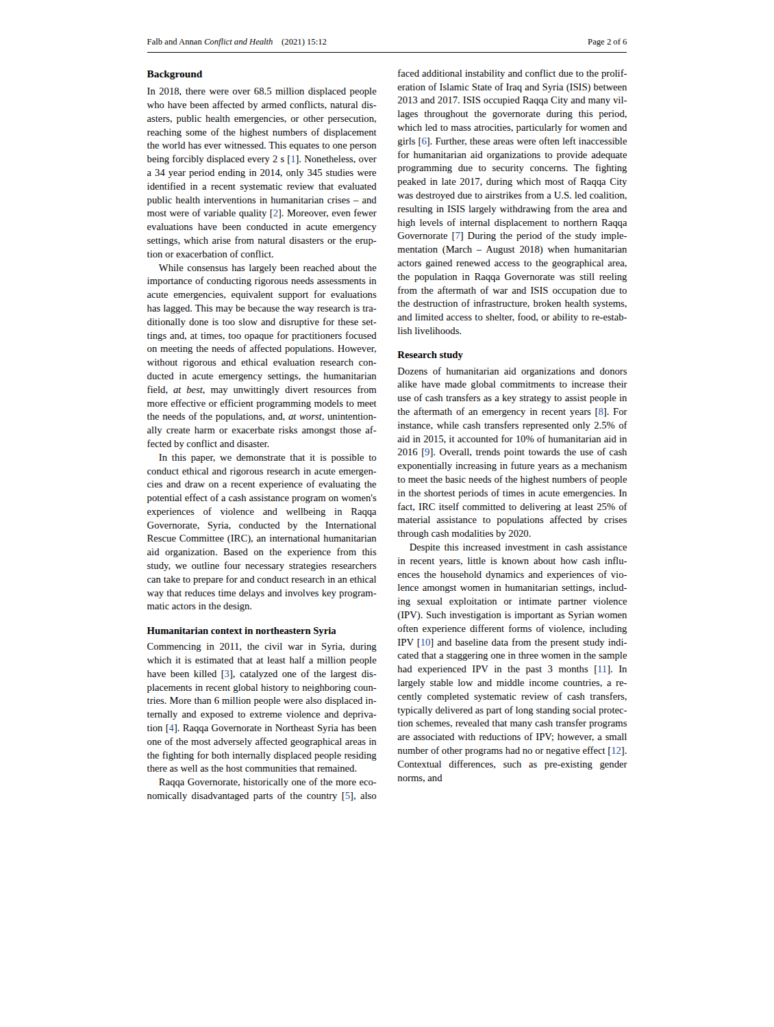Falb and Annan Conflict and Health (2021) 15:12
Page 2 of 6
Background
In 2018, there were over 68.5 million displaced people who have been affected by armed conflicts, natural disasters, public health emergencies, or other persecution, reaching some of the highest numbers of displacement the world has ever witnessed. This equates to one person being forcibly displaced every 2 s [1]. Nonetheless, over a 34 year period ending in 2014, only 345 studies were identified in a recent systematic review that evaluated public health interventions in humanitarian crises – and most were of variable quality [2]. Moreover, even fewer evaluations have been conducted in acute emergency settings, which arise from natural disasters or the eruption or exacerbation of conflict.
While consensus has largely been reached about the importance of conducting rigorous needs assessments in acute emergencies, equivalent support for evaluations has lagged. This may be because the way research is traditionally done is too slow and disruptive for these settings and, at times, too opaque for practitioners focused on meeting the needs of affected populations. However, without rigorous and ethical evaluation research conducted in acute emergency settings, the humanitarian field, at best, may unwittingly divert resources from more effective or efficient programming models to meet the needs of the populations, and, at worst, unintentionally create harm or exacerbate risks amongst those affected by conflict and disaster.
In this paper, we demonstrate that it is possible to conduct ethical and rigorous research in acute emergencies and draw on a recent experience of evaluating the potential effect of a cash assistance program on women's experiences of violence and wellbeing in Raqqa Governorate, Syria, conducted by the International Rescue Committee (IRC), an international humanitarian aid organization. Based on the experience from this study, we outline four necessary strategies researchers can take to prepare for and conduct research in an ethical way that reduces time delays and involves key programmatic actors in the design.
Humanitarian context in northeastern Syria
Commencing in 2011, the civil war in Syria, during which it is estimated that at least half a million people have been killed [3], catalyzed one of the largest displacements in recent global history to neighboring countries. More than 6 million people were also displaced internally and exposed to extreme violence and deprivation [4]. Raqqa Governorate in Northeast Syria has been one of the most adversely affected geographical areas in the fighting for both internally displaced people residing there as well as the host communities that remained.
Raqqa Governorate, historically one of the more economically disadvantaged parts of the country [5], also faced additional instability and conflict due to the proliferation of Islamic State of Iraq and Syria (ISIS) between 2013 and 2017. ISIS occupied Raqqa City and many villages throughout the governorate during this period, which led to mass atrocities, particularly for women and girls [6]. Further, these areas were often left inaccessible for humanitarian aid organizations to provide adequate programming due to security concerns. The fighting peaked in late 2017, during which most of Raqqa City was destroyed due to airstrikes from a U.S. led coalition, resulting in ISIS largely withdrawing from the area and high levels of internal displacement to northern Raqqa Governorate [7] During the period of the study implementation (March – August 2018) when humanitarian actors gained renewed access to the geographical area, the population in Raqqa Governorate was still reeling from the aftermath of war and ISIS occupation due to the destruction of infrastructure, broken health systems, and limited access to shelter, food, or ability to re-establish livelihoods.
Research study
Dozens of humanitarian aid organizations and donors alike have made global commitments to increase their use of cash transfers as a key strategy to assist people in the aftermath of an emergency in recent years [8]. For instance, while cash transfers represented only 2.5% of aid in 2015, it accounted for 10% of humanitarian aid in 2016 [9]. Overall, trends point towards the use of cash exponentially increasing in future years as a mechanism to meet the basic needs of the highest numbers of people in the shortest periods of times in acute emergencies. In fact, IRC itself committed to delivering at least 25% of material assistance to populations affected by crises through cash modalities by 2020.
Despite this increased investment in cash assistance in recent years, little is known about how cash influences the household dynamics and experiences of violence amongst women in humanitarian settings, including sexual exploitation or intimate partner violence (IPV). Such investigation is important as Syrian women often experience different forms of violence, including IPV [10] and baseline data from the present study indicated that a staggering one in three women in the sample had experienced IPV in the past 3 months [11]. In largely stable low and middle income countries, a recently completed systematic review of cash transfers, typically delivered as part of long standing social protection schemes, revealed that many cash transfer programs are associated with reductions of IPV; however, a small number of other programs had no or negative effect [12]. Contextual differences, such as pre-existing gender norms, and